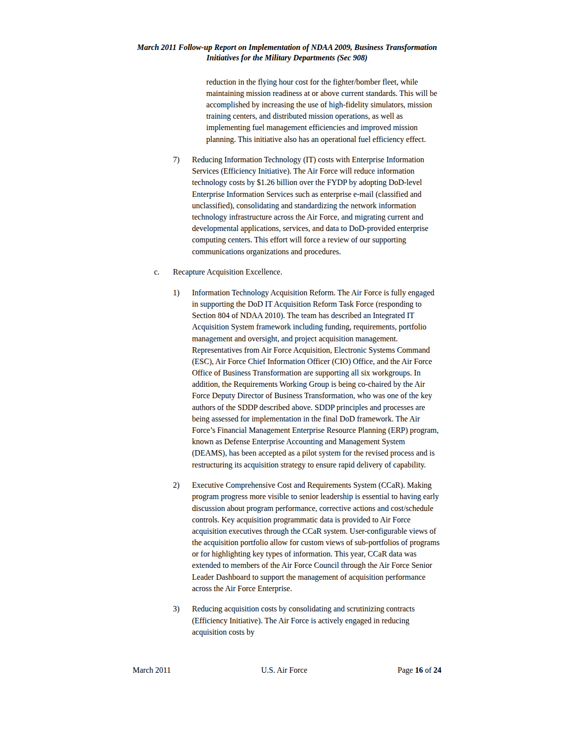March 2011 Follow-up Report on Implementation of NDAA 2009, Business Transformation
Initiatives for the Military Departments (Sec 908)
reduction in the flying hour cost for the fighter/bomber fleet, while maintaining mission readiness at or above current standards. This will be accomplished by increasing the use of high-fidelity simulators, mission training centers, and distributed mission operations, as well as implementing fuel management efficiencies and improved mission planning. This initiative also has an operational fuel efficiency effect.
7) Reducing Information Technology (IT) costs with Enterprise Information Services (Efficiency Initiative). The Air Force will reduce information technology costs by $1.26 billion over the FYDP by adopting DoD-level Enterprise Information Services such as enterprise e-mail (classified and unclassified), consolidating and standardizing the network information technology infrastructure across the Air Force, and migrating current and developmental applications, services, and data to DoD-provided enterprise computing centers. This effort will force a review of our supporting communications organizations and procedures.
c. Recapture Acquisition Excellence.
1) Information Technology Acquisition Reform. The Air Force is fully engaged in supporting the DoD IT Acquisition Reform Task Force (responding to Section 804 of NDAA 2010). The team has described an Integrated IT Acquisition System framework including funding, requirements, portfolio management and oversight, and project acquisition management. Representatives from Air Force Acquisition, Electronic Systems Command (ESC), Air Force Chief Information Officer (CIO) Office, and the Air Force Office of Business Transformation are supporting all six workgroups. In addition, the Requirements Working Group is being co-chaired by the Air Force Deputy Director of Business Transformation, who was one of the key authors of the SDDP described above. SDDP principles and processes are being assessed for implementation in the final DoD framework. The Air Force’s Financial Management Enterprise Resource Planning (ERP) program, known as Defense Enterprise Accounting and Management System (DEAMS), has been accepted as a pilot system for the revised process and is restructuring its acquisition strategy to ensure rapid delivery of capability.
2) Executive Comprehensive Cost and Requirements System (CCaR). Making program progress more visible to senior leadership is essential to having early discussion about program performance, corrective actions and cost/schedule controls. Key acquisition programmatic data is provided to Air Force acquisition executives through the CCaR system. User-configurable views of the acquisition portfolio allow for custom views of sub-portfolios of programs or for highlighting key types of information. This year, CCaR data was extended to members of the Air Force Council through the Air Force Senior Leader Dashboard to support the management of acquisition performance across the Air Force Enterprise.
3) Reducing acquisition costs by consolidating and scrutinizing contracts (Efficiency Initiative). The Air Force is actively engaged in reducing acquisition costs by
March 2011
U.S. Air Force
Page 16 of 24